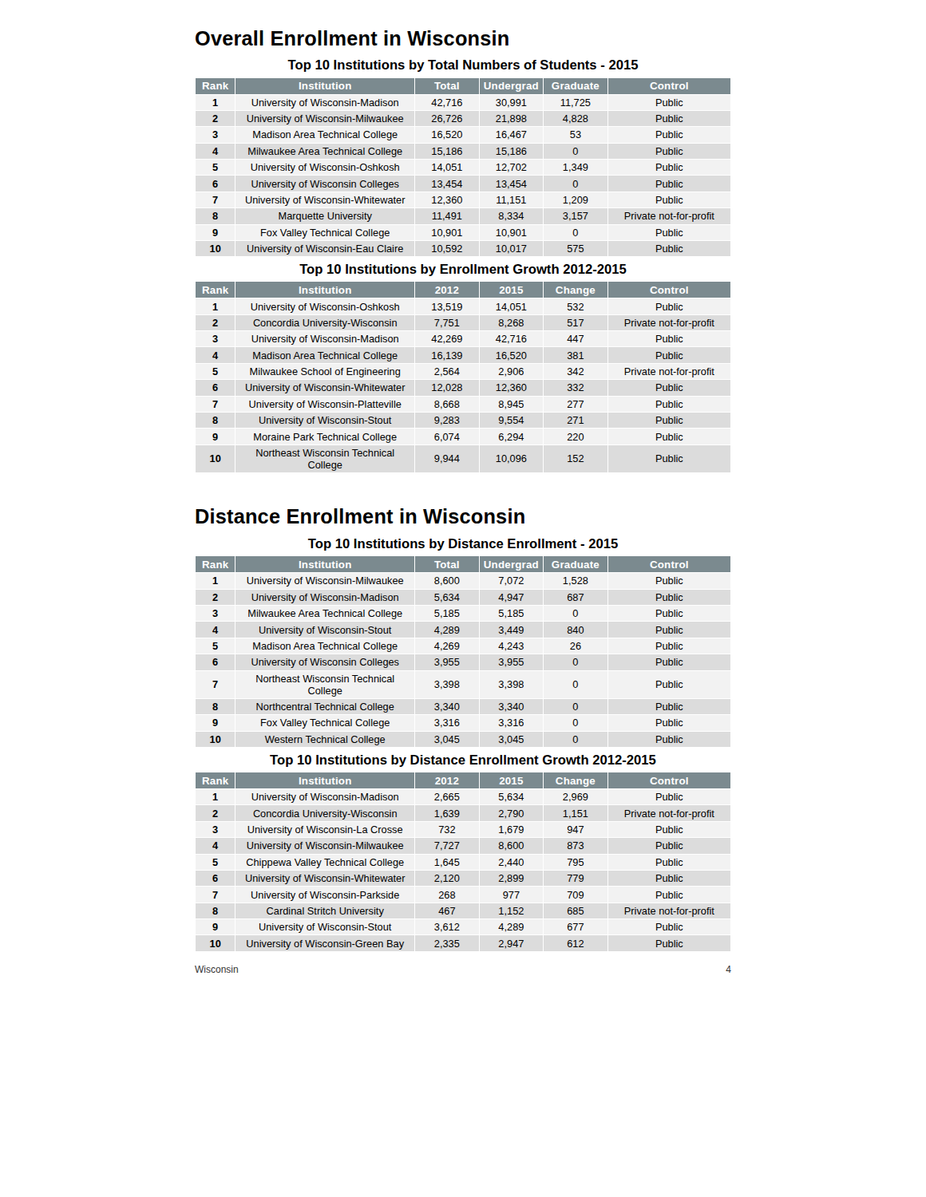Overall Enrollment in Wisconsin
Top 10 Institutions by Total Numbers of Students - 2015
| Rank | Institution | Total | Undergrad | Graduate | Control |
| --- | --- | --- | --- | --- | --- |
| 1 | University of Wisconsin-Madison | 42,716 | 30,991 | 11,725 | Public |
| 2 | University of Wisconsin-Milwaukee | 26,726 | 21,898 | 4,828 | Public |
| 3 | Madison Area Technical College | 16,520 | 16,467 | 53 | Public |
| 4 | Milwaukee Area Technical College | 15,186 | 15,186 | 0 | Public |
| 5 | University of Wisconsin-Oshkosh | 14,051 | 12,702 | 1,349 | Public |
| 6 | University of Wisconsin Colleges | 13,454 | 13,454 | 0 | Public |
| 7 | University of Wisconsin-Whitewater | 12,360 | 11,151 | 1,209 | Public |
| 8 | Marquette University | 11,491 | 8,334 | 3,157 | Private not-for-profit |
| 9 | Fox Valley Technical College | 10,901 | 10,901 | 0 | Public |
| 10 | University of Wisconsin-Eau Claire | 10,592 | 10,017 | 575 | Public |
Top 10 Institutions by Enrollment Growth 2012-2015
| Rank | Institution | 2012 | 2015 | Change | Control |
| --- | --- | --- | --- | --- | --- |
| 1 | University of Wisconsin-Oshkosh | 13,519 | 14,051 | 532 | Public |
| 2 | Concordia University-Wisconsin | 7,751 | 8,268 | 517 | Private not-for-profit |
| 3 | University of Wisconsin-Madison | 42,269 | 42,716 | 447 | Public |
| 4 | Madison Area Technical College | 16,139 | 16,520 | 381 | Public |
| 5 | Milwaukee School of Engineering | 2,564 | 2,906 | 342 | Private not-for-profit |
| 6 | University of Wisconsin-Whitewater | 12,028 | 12,360 | 332 | Public |
| 7 | University of Wisconsin-Platteville | 8,668 | 8,945 | 277 | Public |
| 8 | University of Wisconsin-Stout | 9,283 | 9,554 | 271 | Public |
| 9 | Moraine Park Technical College | 6,074 | 6,294 | 220 | Public |
| 10 | Northeast Wisconsin Technical College | 9,944 | 10,096 | 152 | Public |
Distance Enrollment in Wisconsin
Top 10 Institutions by Distance Enrollment - 2015
| Rank | Institution | Total | Undergrad | Graduate | Control |
| --- | --- | --- | --- | --- | --- |
| 1 | University of Wisconsin-Milwaukee | 8,600 | 7,072 | 1,528 | Public |
| 2 | University of Wisconsin-Madison | 5,634 | 4,947 | 687 | Public |
| 3 | Milwaukee Area Technical College | 5,185 | 5,185 | 0 | Public |
| 4 | University of Wisconsin-Stout | 4,289 | 3,449 | 840 | Public |
| 5 | Madison Area Technical College | 4,269 | 4,243 | 26 | Public |
| 6 | University of Wisconsin Colleges | 3,955 | 3,955 | 0 | Public |
| 7 | Northeast Wisconsin Technical College | 3,398 | 3,398 | 0 | Public |
| 8 | Northcentral Technical College | 3,340 | 3,340 | 0 | Public |
| 9 | Fox Valley Technical College | 3,316 | 3,316 | 0 | Public |
| 10 | Western Technical College | 3,045 | 3,045 | 0 | Public |
Top 10 Institutions by Distance Enrollment Growth 2012-2015
| Rank | Institution | 2012 | 2015 | Change | Control |
| --- | --- | --- | --- | --- | --- |
| 1 | University of Wisconsin-Madison | 2,665 | 5,634 | 2,969 | Public |
| 2 | Concordia University-Wisconsin | 1,639 | 2,790 | 1,151 | Private not-for-profit |
| 3 | University of Wisconsin-La Crosse | 732 | 1,679 | 947 | Public |
| 4 | University of Wisconsin-Milwaukee | 7,727 | 8,600 | 873 | Public |
| 5 | Chippewa Valley Technical College | 1,645 | 2,440 | 795 | Public |
| 6 | University of Wisconsin-Whitewater | 2,120 | 2,899 | 779 | Public |
| 7 | University of Wisconsin-Parkside | 268 | 977 | 709 | Public |
| 8 | Cardinal Stritch University | 467 | 1,152 | 685 | Private not-for-profit |
| 9 | University of Wisconsin-Stout | 3,612 | 4,289 | 677 | Public |
| 10 | University of Wisconsin-Green Bay | 2,335 | 2,947 | 612 | Public |
Wisconsin 4